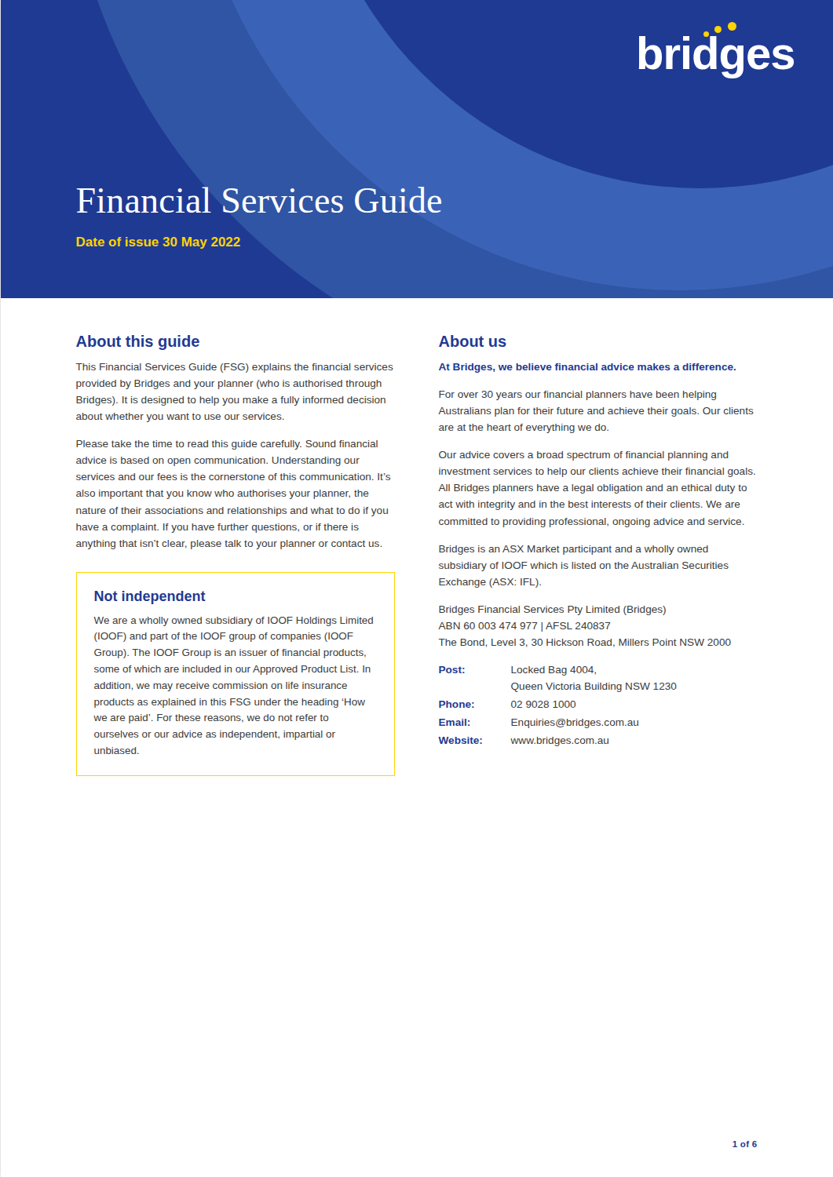bridges
Financial Services Guide
Date of issue 30 May 2022
About this guide
This Financial Services Guide (FSG) explains the financial services provided by Bridges and your planner (who is authorised through Bridges). It is designed to help you make a fully informed decision about whether you want to use our services.
Please take the time to read this guide carefully. Sound financial advice is based on open communication. Understanding our services and our fees is the cornerstone of this communication. It’s also important that you know who authorises your planner, the nature of their associations and relationships and what to do if you have a complaint. If you have further questions, or if there is anything that isn’t clear, please talk to your planner or contact us.
Not independent
We are a wholly owned subsidiary of IOOF Holdings Limited (IOOF) and part of the IOOF group of companies (IOOF Group). The IOOF Group is an issuer of financial products, some of which are included in our Approved Product List. In addition, we may receive commission on life insurance products as explained in this FSG under the heading ‘How we are paid’. For these reasons, we do not refer to ourselves or our advice as independent, impartial or unbiased.
About us
At Bridges, we believe financial advice makes a difference.
For over 30 years our financial planners have been helping Australians plan for their future and achieve their goals. Our clients are at the heart of everything we do.
Our advice covers a broad spectrum of financial planning and investment services to help our clients achieve their financial goals. All Bridges planners have a legal obligation and an ethical duty to act with integrity and in the best interests of their clients. We are committed to providing professional, ongoing advice and service.
Bridges is an ASX Market participant and a wholly owned subsidiary of IOOF which is listed on the Australian Securities Exchange (ASX: IFL).
Bridges Financial Services Pty Limited (Bridges)
ABN 60 003 474 977 | AFSL 240837
The Bond, Level 3, 30 Hickson Road, Millers Point NSW 2000
Post:
Locked Bag 4004,
Queen Victoria Building NSW 1230
Phone:
02 9028 1000
Email:
Enquiries@bridges.com.au
Website:
www.bridges.com.au
1 of 6